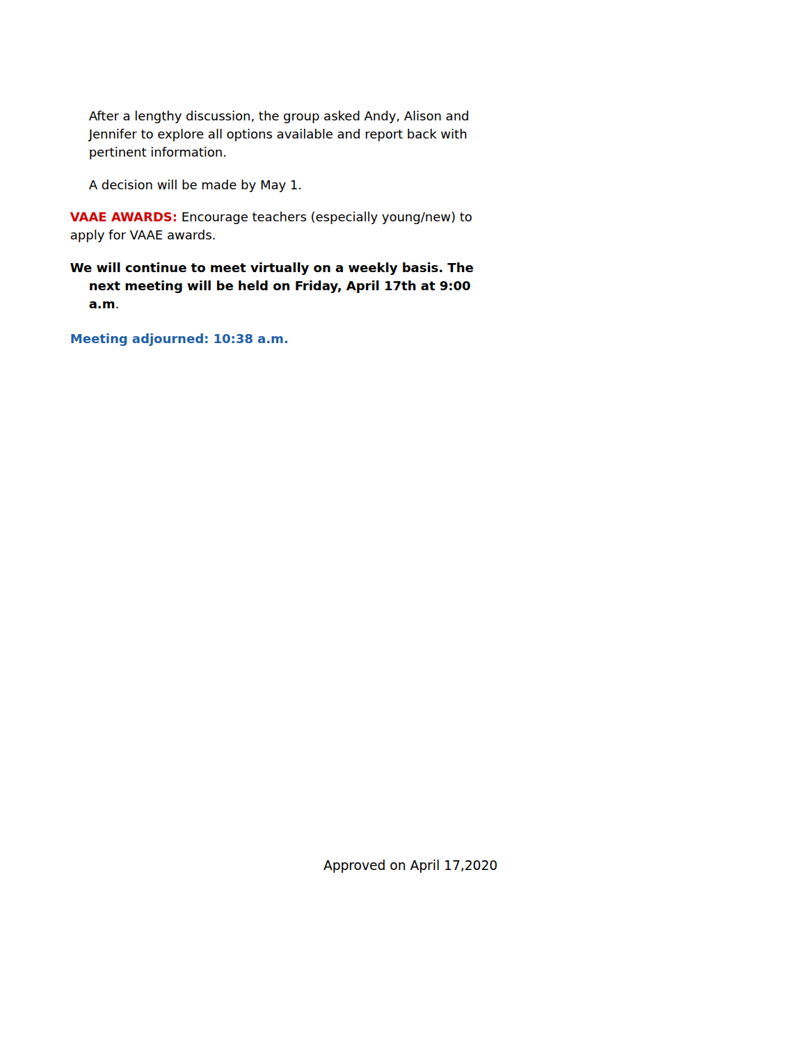After a lengthy discussion, the group asked Andy, Alison and Jennifer to explore all options available and report back with pertinent information.
A decision will be made by May 1.
VAAE AWARDS: Encourage teachers (especially young/new) to apply for VAAE awards.
We will continue to meet virtually on a weekly basis. The next meeting will be held on Friday, April 17th at 9:00 a.m.
Meeting adjourned: 10:38 a.m.
Approved on April 17,2020